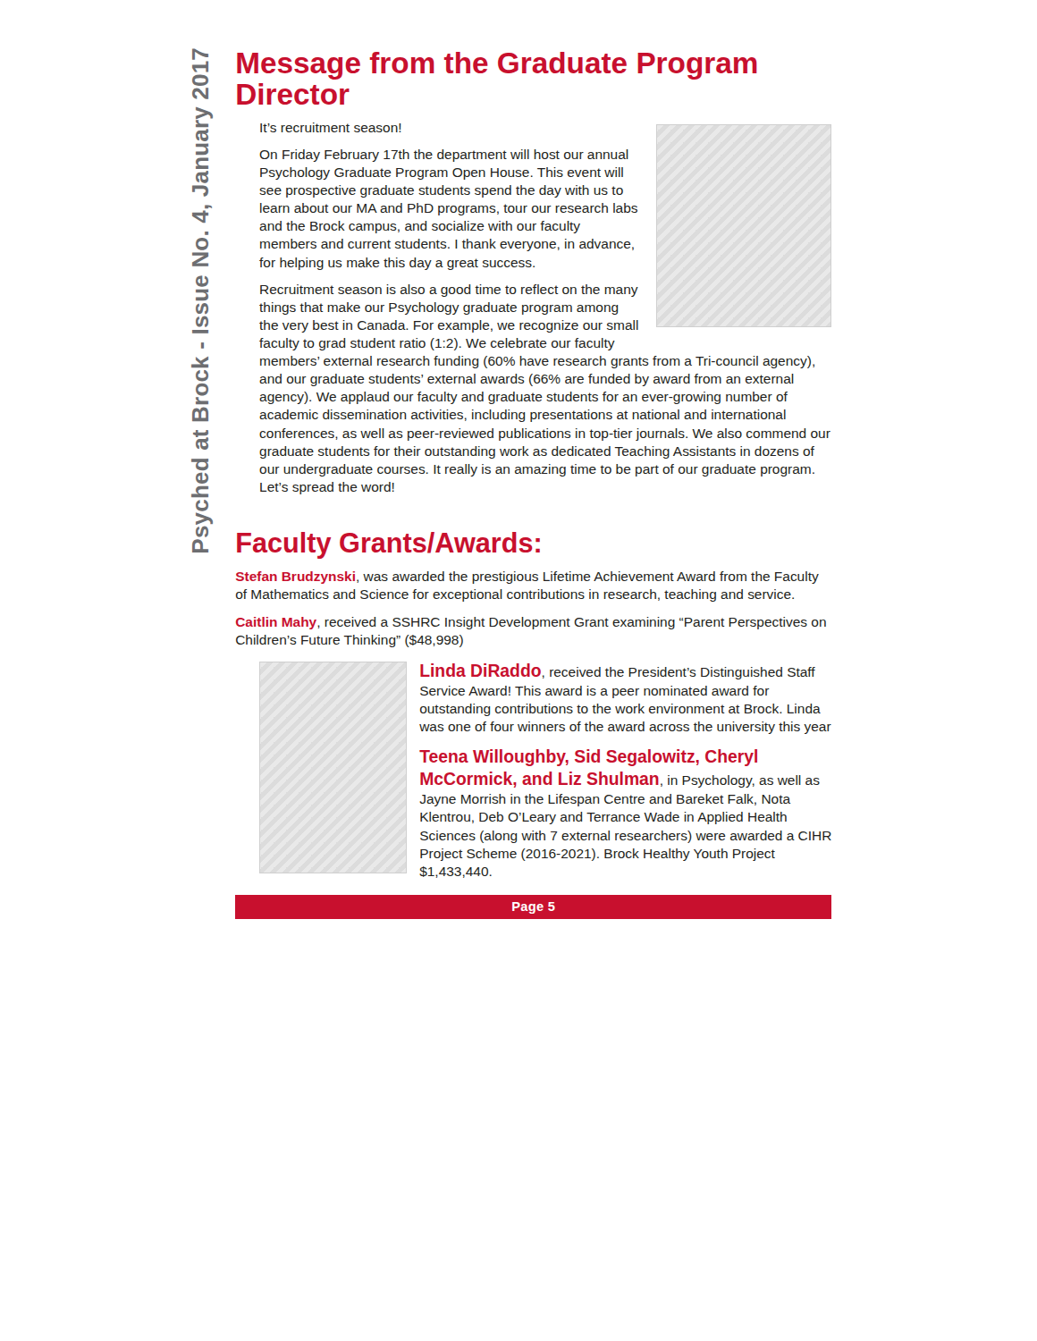Psyched at Brock - Issue No. 4, January 2017
Message from the Graduate Program Director
It’s recruitment season!
On Friday February 17th the department will host our annual Psychology Graduate Program Open House. This event will see prospective graduate students spend the day with us to learn about our MA and PhD programs, tour our research labs and the Brock campus, and socialize with our faculty members and current students. I thank everyone, in advance, for helping us make this day a great success.
Recruitment season is also a good time to reflect on the many things that make our Psychology graduate program among the very best in Canada. For example, we recognize our small faculty to grad student ratio (1:2). We celebrate our faculty members’ external research funding (60% have research grants from a Tri-council agency), and our graduate students’ external awards (66% are funded by award from an external agency). We applaud our faculty and graduate students for an ever-growing number of academic dissemination activities, including presentations at national and international conferences, as well as peer-reviewed publications in top-tier journals. We also commend our graduate students for their outstanding work as dedicated Teaching Assistants in dozens of our undergraduate courses. It really is an amazing time to be part of our graduate program. Let’s spread the word!
Faculty Grants/Awards:
Stefan Brudzynski, was awarded the prestigious Lifetime Achievement Award from the Faculty of Mathematics and Science for exceptional contributions in research, teaching and service.
Caitlin Mahy, received a SSHRC Insight Development Grant examining “Parent Perspectives on Children’s Future Thinking” ($48,998)
Linda DiRaddo, received the President’s Distinguished Staff Service Award! This award is a peer nominated award for outstanding contributions to the work environment at Brock. Linda was one of four winners of the award across the university this year
Teena Willoughby, Sid Segalowitz, Cheryl McCormick, and Liz Shulman, in Psychology, as well as Jayne Morrish in the Lifespan Centre and Bareket Falk, Nota Klentrou, Deb O’Leary and Terrance Wade in Applied Health Sciences (along with 7 external researchers) were awarded a CIHR Project Scheme (2016-2021). Brock Healthy Youth Project $1,433,440.
Page 5